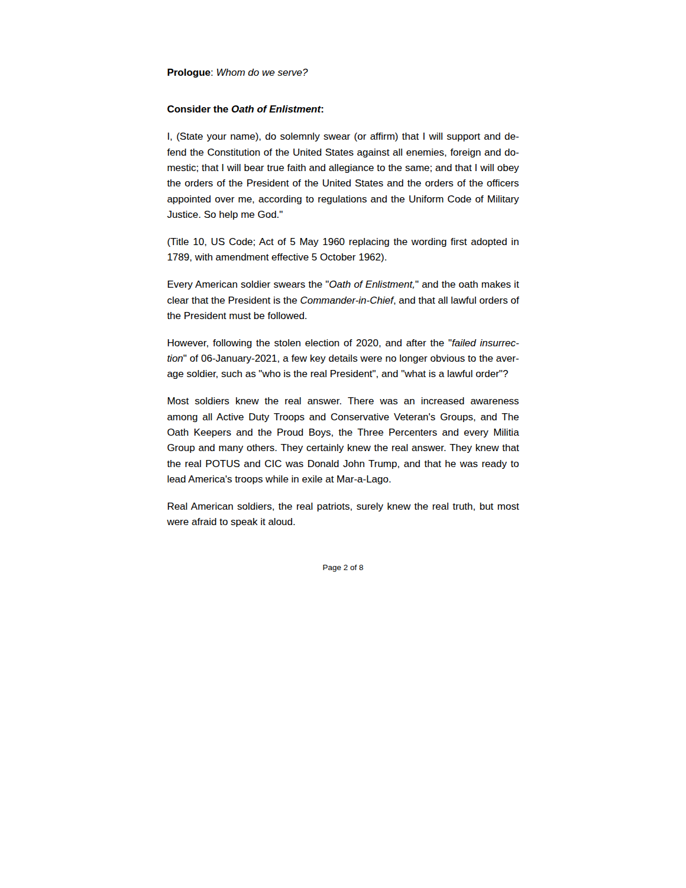Prologue: Whom do we serve?
Consider the Oath of Enlistment:
I, (State your name), do solemnly swear (or affirm) that I will support and defend the Constitution of the United States against all enemies, foreign and domestic; that I will bear true faith and allegiance to the same; and that I will obey the orders of the President of the United States and the orders of the officers appointed over me, according to regulations and the Uniform Code of Military Justice. So help me God."
(Title 10, US Code; Act of 5 May 1960 replacing the wording first adopted in 1789, with amendment effective 5 October 1962).
Every American soldier swears the "Oath of Enlistment," and the oath makes it clear that the President is the Commander-in-Chief, and that all lawful orders of the President must be followed.
However, following the stolen election of 2020, and after the "failed insurrection" of 06-January-2021, a few key details were no longer obvious to the average soldier, such as "who is the real President", and "what is a lawful order"?
Most soldiers knew the real answer. There was an increased awareness among all Active Duty Troops and Conservative Veteran's Groups, and The Oath Keepers and the Proud Boys, the Three Percenters and every Militia Group and many others. They certainly knew the real answer. They knew that the real POTUS and CIC was Donald John Trump, and that he was ready to lead America's troops while in exile at Mar-a-Lago.
Real American soldiers, the real patriots, surely knew the real truth, but most were afraid to speak it aloud.
Page 2 of 8